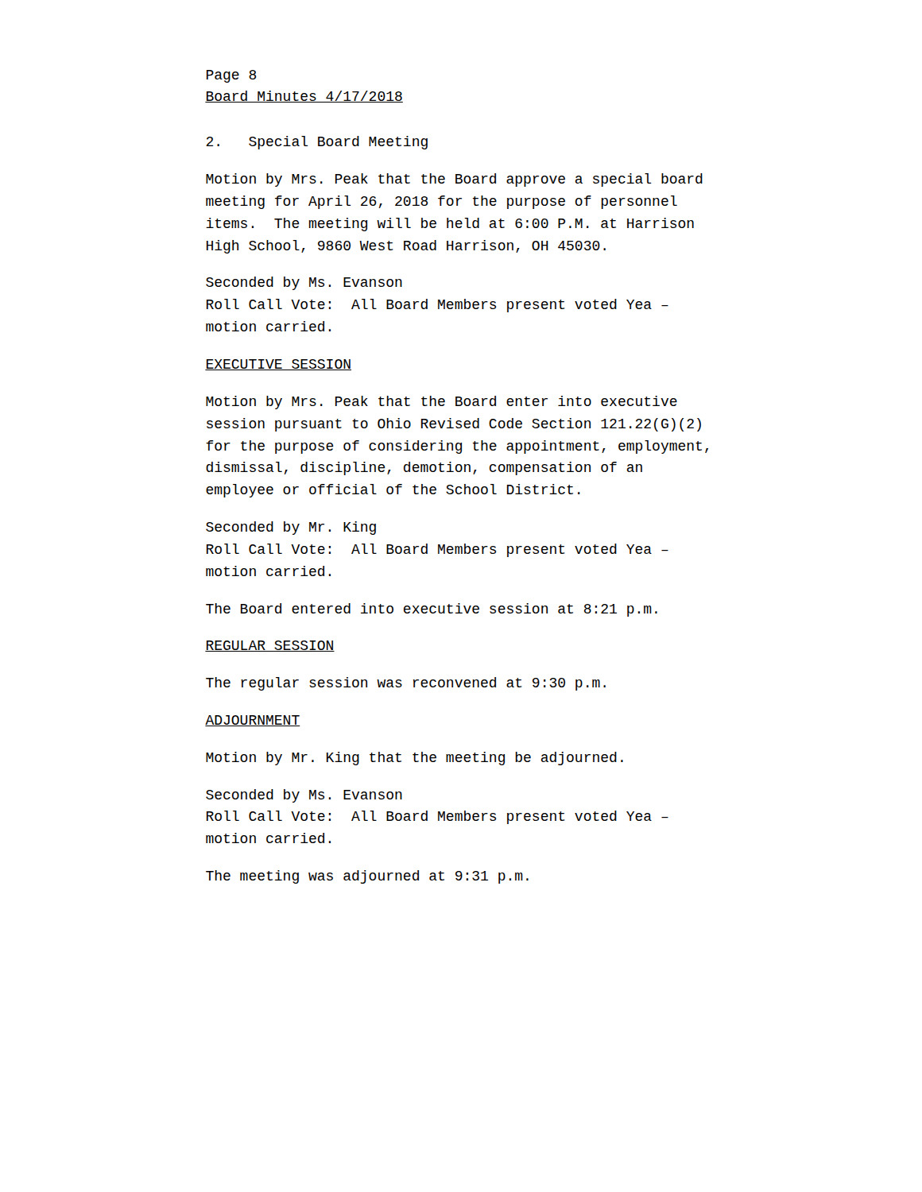Page 8 Board Minutes 4/17/2018
2. Special Board Meeting
Motion by Mrs. Peak that the Board approve a special board meeting for April 26, 2018 for the purpose of personnel items. The meeting will be held at 6:00 P.M. at Harrison High School, 9860 West Road Harrison, OH 45030.
Seconded by Ms. Evanson
Roll Call Vote: All Board Members present voted Yea – motion carried.
EXECUTIVE SESSION
Motion by Mrs. Peak that the Board enter into executive session pursuant to Ohio Revised Code Section 121.22(G)(2) for the purpose of considering the appointment, employment, dismissal, discipline, demotion, compensation of an employee or official of the School District.
Seconded by Mr. King
Roll Call Vote: All Board Members present voted Yea – motion carried.
The Board entered into executive session at 8:21 p.m.
REGULAR SESSION
The regular session was reconvened at 9:30 p.m.
ADJOURNMENT
Motion by Mr. King that the meeting be adjourned.
Seconded by Ms. Evanson
Roll Call Vote: All Board Members present voted Yea – motion carried.
The meeting was adjourned at 9:31 p.m.